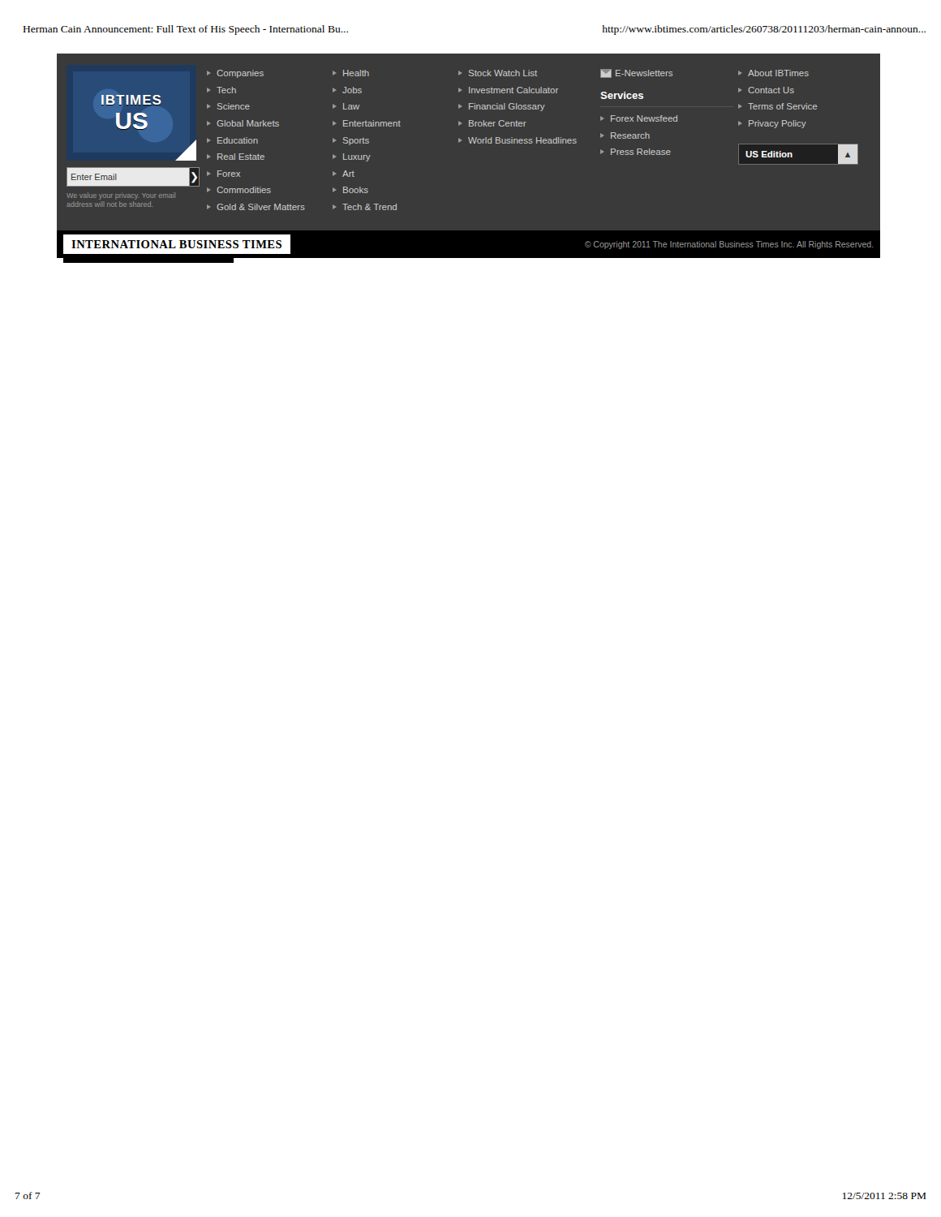Herman Cain Announcement: Full Text of His Speech - International Bu...
http://www.ibtimes.com/articles/260738/20111203/herman-cain-announ...
IBTIMES
US
❯
We value your privacy. Your email address will not be shared.
Companies
Tech
Science
Global Markets
Education
Real Estate
Forex
Commodities
Gold & Silver Matters
Health
Jobs
Law
Entertainment
Sports
Luxury
Art
Books
Tech & Trend
Stock Watch List
Investment Calculator
Financial Glossary
Broker Center
World Business Headlines
E-Newsletters
Services
Forex Newsfeed
Research
Press Release
About IBTimes
Contact Us
Terms of Service
Privacy Policy
US Edition
▲
INTERNATIONAL BUSINESS TIMES
© Copyright 2011 The International Business Times Inc. All Rights Reserved.
7 of 7
12/5/2011 2:58 PM